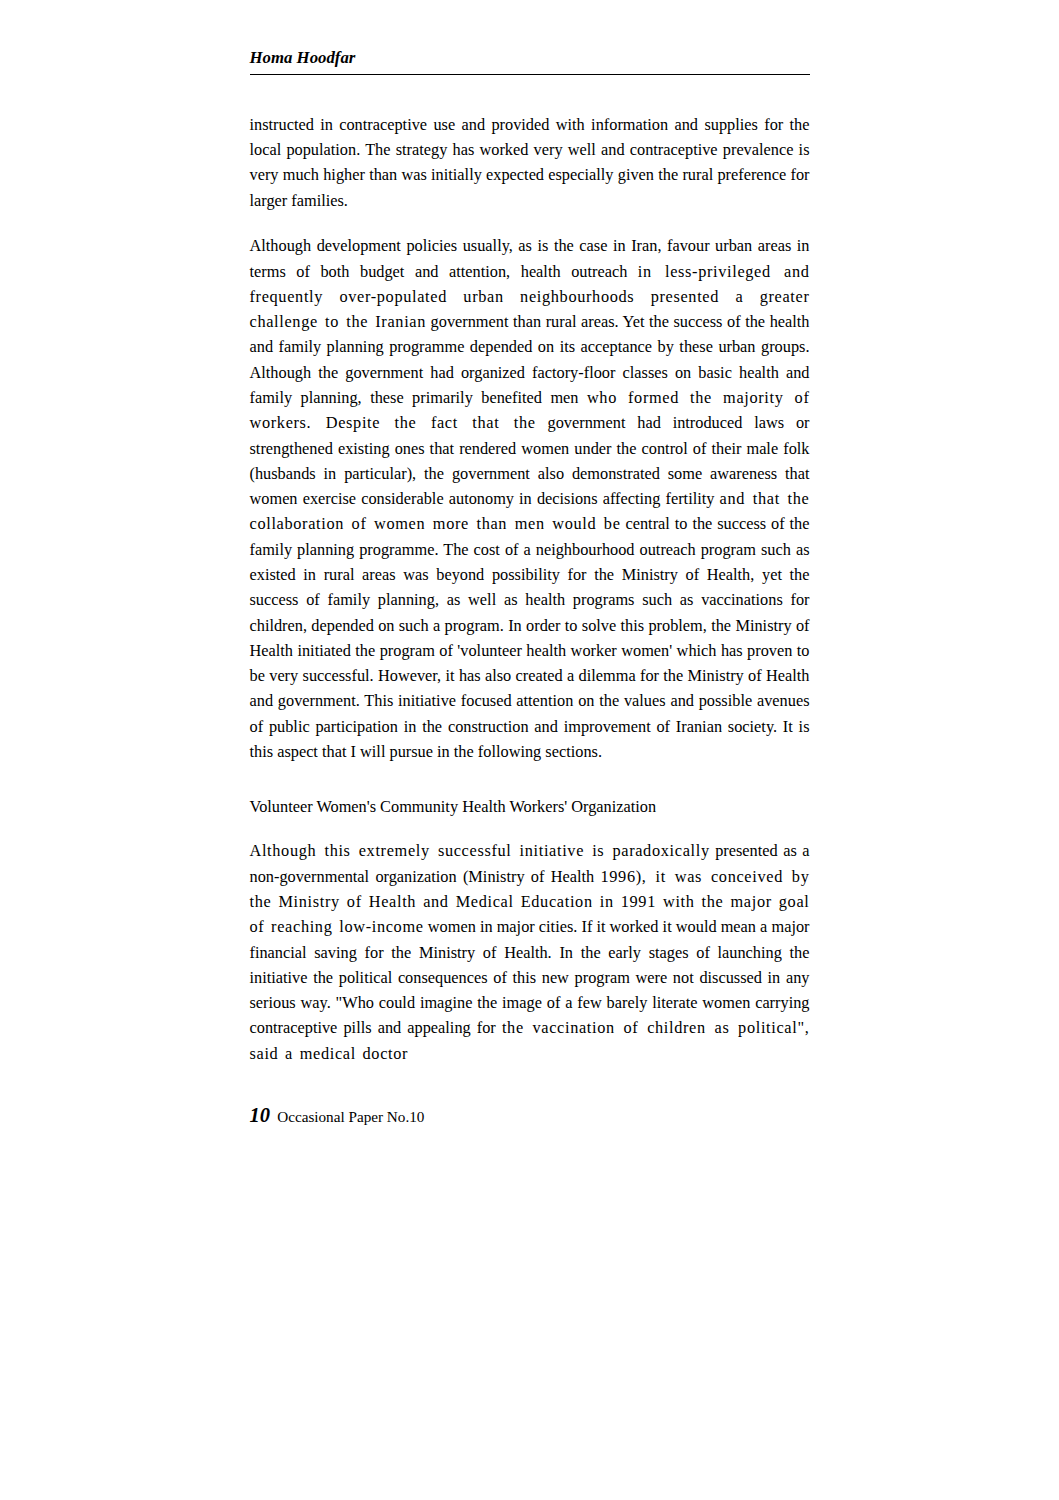Homa Hoodfar
instructed in contraceptive use and provided with information and supplies for the local population. The strategy has worked very well and contraceptive prevalence is very much higher than was initially expected especially given the rural preference for larger families.
Although development policies usually, as is the case in Iran, favour urban areas in terms of both budget and attention, health outreach in less-privileged and frequently over-populated urban neighbourhoods presented a greater challenge to the Iranian government than rural areas. Yet the success of the health and family planning programme depended on its acceptance by these urban groups. Although the government had organized factory-floor classes on basic health and family planning, these primarily benefited men who formed the majority of workers. Despite the fact that the government had introduced laws or strengthened existing ones that rendered women under the control of their male folk (husbands in particular), the government also demonstrated some awareness that women exercise considerable autonomy in decisions affecting fertility and that the collaboration of women more than men would be central to the success of the family planning programme. The cost of a neighbourhood outreach program such as existed in rural areas was beyond possibility for the Ministry of Health, yet the success of family planning, as well as health programs such as vaccinations for children, depended on such a program. In order to solve this problem, the Ministry of Health initiated the program of 'volunteer health worker women' which has proven to be very successful. However, it has also created a dilemma for the Ministry of Health and government. This initiative focused attention on the values and possible avenues of public participation in the construction and improvement of Iranian society. It is this aspect that I will pursue in the following sections.
Volunteer Women's Community Health Workers' Organization
Although this extremely successful initiative is paradoxically presented as a non-governmental organization (Ministry of Health 1996), it was conceived by the Ministry of Health and Medical Education in 1991 with the major goal of reaching low-income women in major cities. If it worked it would mean a major financial saving for the Ministry of Health. In the early stages of launching the initiative the political consequences of this new program were not discussed in any serious way. "Who could imagine the image of a few barely literate women carrying contraceptive pills and appealing for the vaccination of children as political", said a medical doctor
10 Occasional Paper No.10